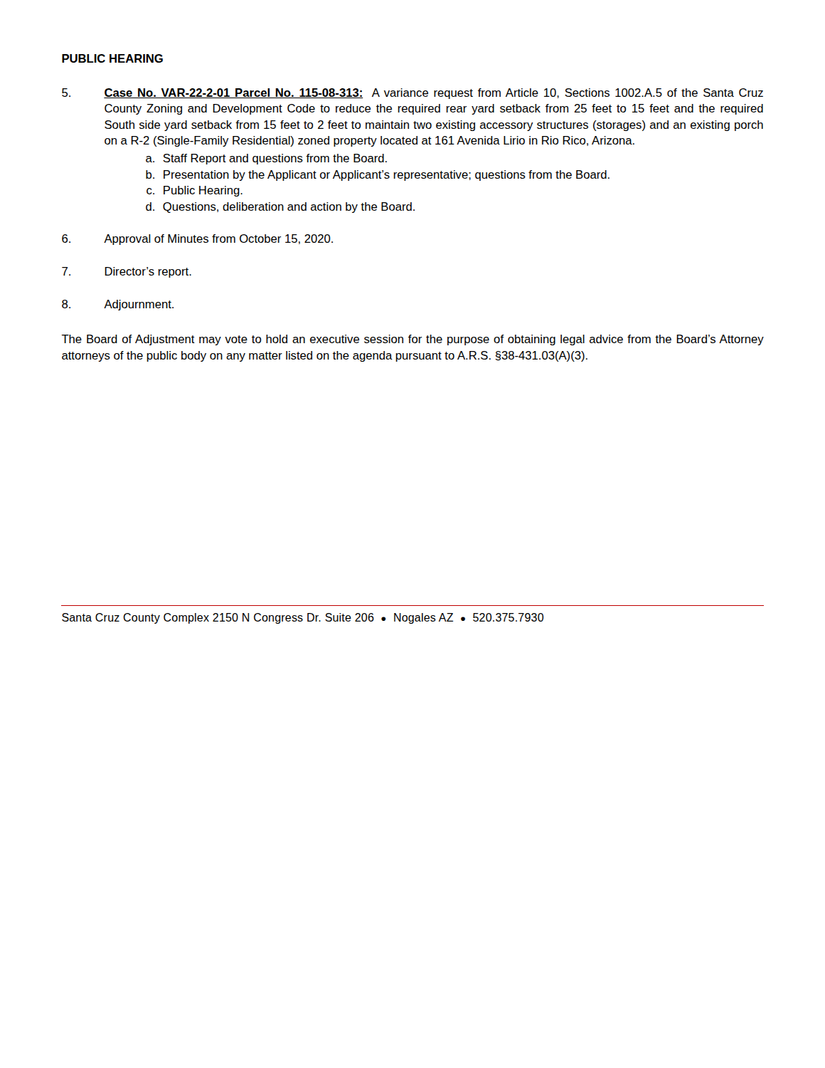PUBLIC HEARING
5.
Case No. VAR-22-2-01 Parcel No. 115-08-313: A variance request from Article 10, Sections 1002.A.5 of the Santa Cruz County Zoning and Development Code to reduce the required rear yard setback from 25 feet to 15 feet and the required South side yard setback from 15 feet to 2 feet to maintain two existing accessory structures (storages) and an existing porch on a R-2 (Single-Family Residential) zoned property located at 161 Avenida Lirio in Rio Rico, Arizona.
Staff Report and questions from the Board.
Presentation by the Applicant or Applicant’s representative; questions from the Board.
Public Hearing.
Questions, deliberation and action by the Board.
6.
Approval of Minutes from October 15, 2020.
7.
Director’s report.
8.
Adjournment.
The Board of Adjustment may vote to hold an executive session for the purpose of obtaining legal advice from the Board’s Attorney attorneys of the public body on any matter listed on the agenda pursuant to A.R.S. §38-431.03(A)(3).
Santa Cruz County Complex 2150 N Congress Dr. Suite 206 ● Nogales AZ ● 520.375.7930